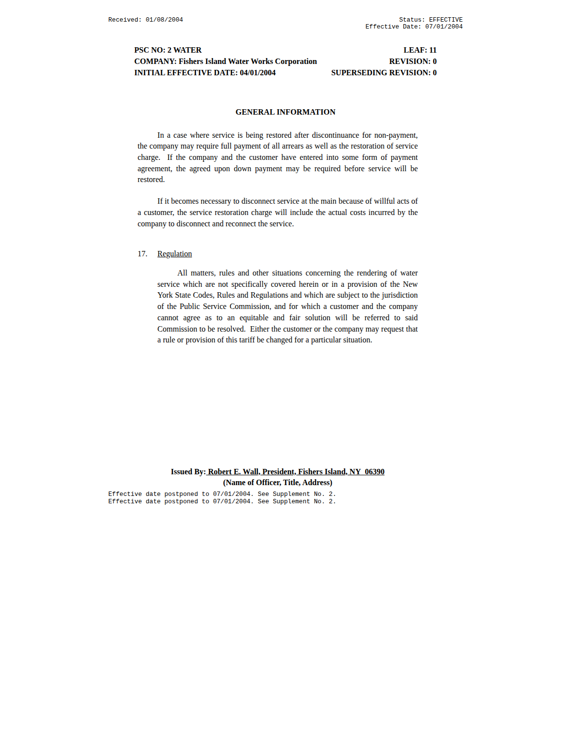Received: 01/08/2004
Status: EFFECTIVE Effective Date: 07/01/2004
PSC NO: 2 WATER LEAF: 11
COMPANY: Fishers Island Water Works Corporation REVISION: 0
INITIAL EFFECTIVE DATE: 04/01/2004 SUPERSEDING REVISION: 0
GENERAL INFORMATION
In a case where service is being restored after discontinuance for non-payment, the company may require full payment of all arrears as well as the restoration of service charge. If the company and the customer have entered into some form of payment agreement, the agreed upon down payment may be required before service will be restored.
If it becomes necessary to disconnect service at the main because of willful acts of a customer, the service restoration charge will include the actual costs incurred by the company to disconnect and reconnect the service.
17. Regulation
All matters, rules and other situations concerning the rendering of water service which are not specifically covered herein or in a provision of the New York State Codes, Rules and Regulations and which are subject to the jurisdiction of the Public Service Commission, and for which a customer and the company cannot agree as to an equitable and fair solution will be referred to said Commission to be resolved. Either the customer or the company may request that a rule or provision of this tariff be changed for a particular situation.
Issued By: Robert E. Wall, President, Fishers Island, NY 06390
(Name of Officer, Title, Address)
Effective date postponed to 07/01/2004. See Supplement No. 2. Effective date postponed to 07/01/2004. See Supplement No. 2.